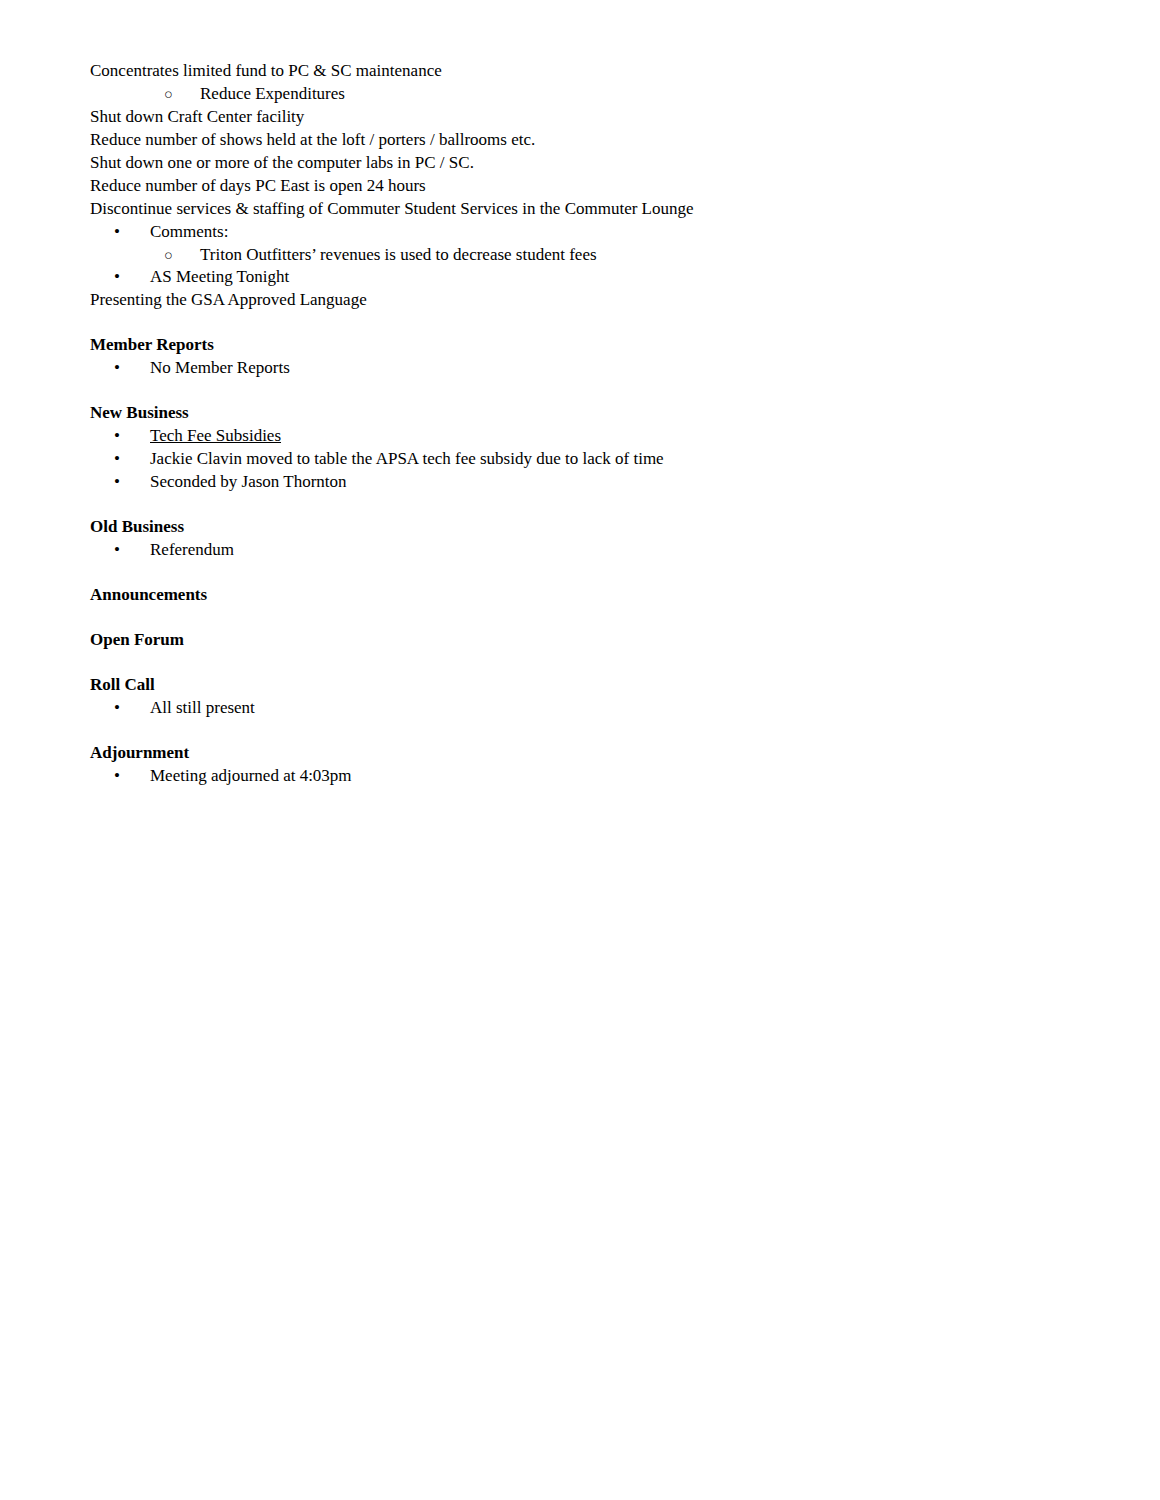Concentrates limited fund to PC & SC maintenance
Reduce Expenditures
Shut down Craft Center facility
Reduce number of shows held at the loft / porters / ballrooms etc.
Shut down one or more of the computer labs in PC / SC.
Reduce number of days PC East is open 24 hours
Discontinue services & staffing of Commuter Student Services in the Commuter Lounge
Comments:
Triton Outfitters’ revenues is used to decrease student fees
AS Meeting Tonight
Presenting the GSA Approved Language
Member Reports
No Member Reports
New Business
Tech Fee Subsidies
Jackie Clavin moved to table the APSA tech fee subsidy due to lack of time
Seconded by Jason Thornton
Old Business
Referendum
Announcements
Open Forum
Roll Call
All still present
Adjournment
Meeting adjourned at 4:03pm